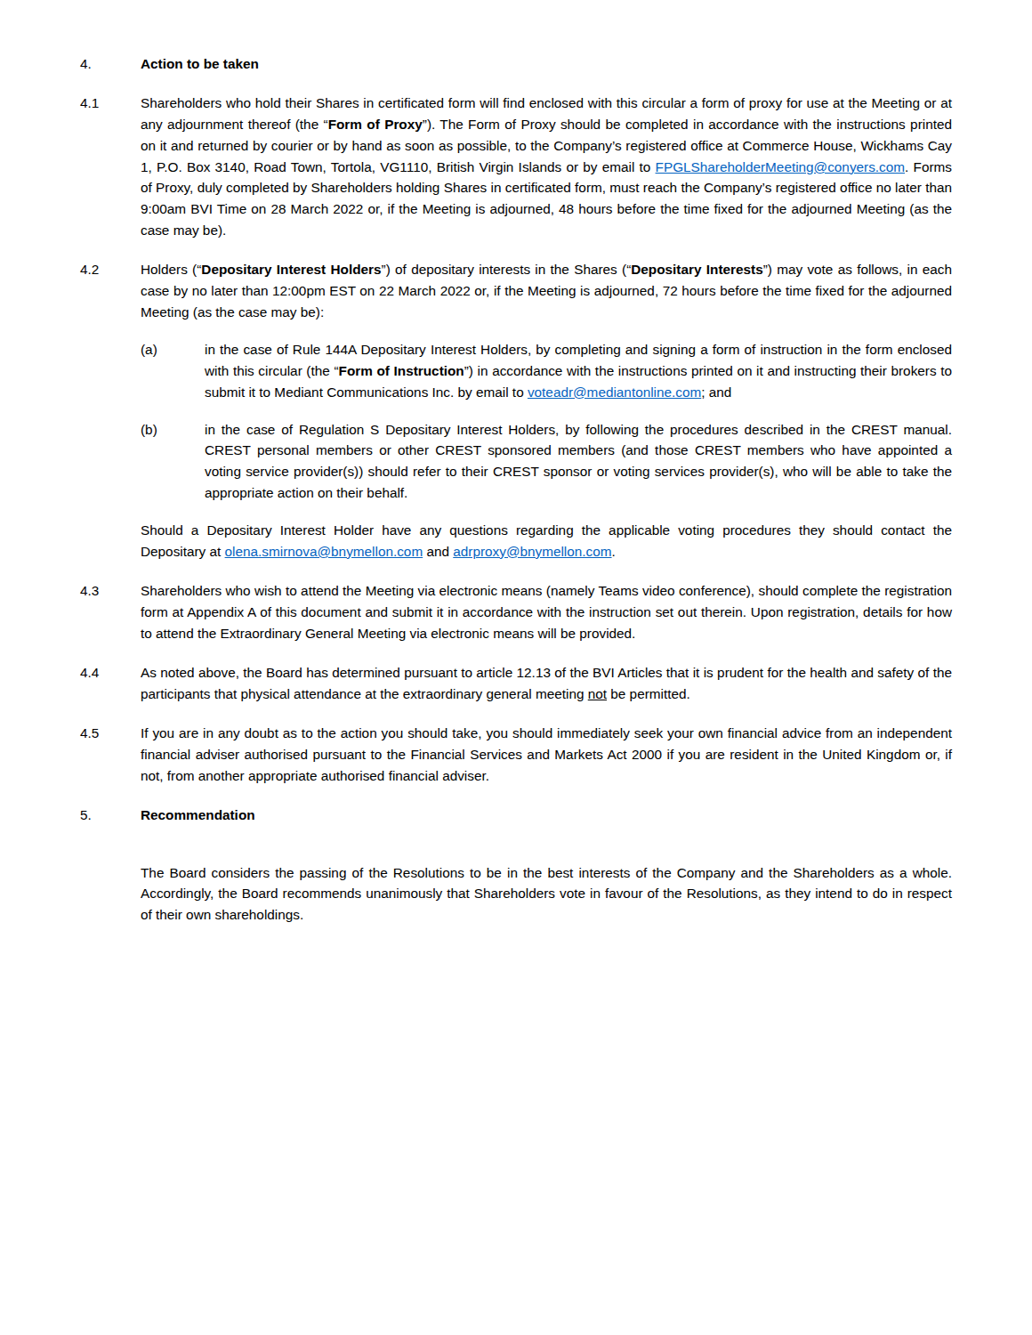4.
Action to be taken
4.1
Shareholders who hold their Shares in certificated form will find enclosed with this circular a form of proxy for use at the Meeting or at any adjournment thereof (the “Form of Proxy”). The Form of Proxy should be completed in accordance with the instructions printed on it and returned by courier or by hand as soon as possible, to the Company’s registered office at Commerce House, Wickhams Cay 1, P.O. Box 3140, Road Town, Tortola, VG1110, British Virgin Islands or by email to FPGLShareholderMeeting@conyers.com. Forms of Proxy, duly completed by Shareholders holding Shares in certificated form, must reach the Company’s registered office no later than 9:00am BVI Time on 28 March 2022 or, if the Meeting is adjourned, 48 hours before the time fixed for the adjourned Meeting (as the case may be).
4.2
Holders (“Depositary Interest Holders”) of depositary interests in the Shares (“Depositary Interests”) may vote as follows, in each case by no later than 12:00pm EST on 22 March 2022 or, if the Meeting is adjourned, 72 hours before the time fixed for the adjourned Meeting (as the case may be):
(a)
in the case of Rule 144A Depositary Interest Holders, by completing and signing a form of instruction in the form enclosed with this circular (the “Form of Instruction”) in accordance with the instructions printed on it and instructing their brokers to submit it to Mediant Communications Inc. by email to voteadr@mediantonline.com; and
(b)
in the case of Regulation S Depositary Interest Holders, by following the procedures described in the CREST manual. CREST personal members or other CREST sponsored members (and those CREST members who have appointed a voting service provider(s)) should refer to their CREST sponsor or voting services provider(s), who will be able to take the appropriate action on their behalf.
Should a Depositary Interest Holder have any questions regarding the applicable voting procedures they should contact the Depositary at olena.smirnova@bnymellon.com and adrproxy@bnymellon.com.
4.3
Shareholders who wish to attend the Meeting via electronic means (namely Teams video conference), should complete the registration form at Appendix A of this document and submit it in accordance with the instruction set out therein. Upon registration, details for how to attend the Extraordinary General Meeting via electronic means will be provided.
4.4
As noted above, the Board has determined pursuant to article 12.13 of the BVI Articles that it is prudent for the health and safety of the participants that physical attendance at the extraordinary general meeting not be permitted.
4.5
If you are in any doubt as to the action you should take, you should immediately seek your own financial advice from an independent financial adviser authorised pursuant to the Financial Services and Markets Act 2000 if you are resident in the United Kingdom or, if not, from another appropriate authorised financial adviser.
5.
Recommendation
The Board considers the passing of the Resolutions to be in the best interests of the Company and the Shareholders as a whole. Accordingly, the Board recommends unanimously that Shareholders vote in favour of the Resolutions, as they intend to do in respect of their own shareholdings.